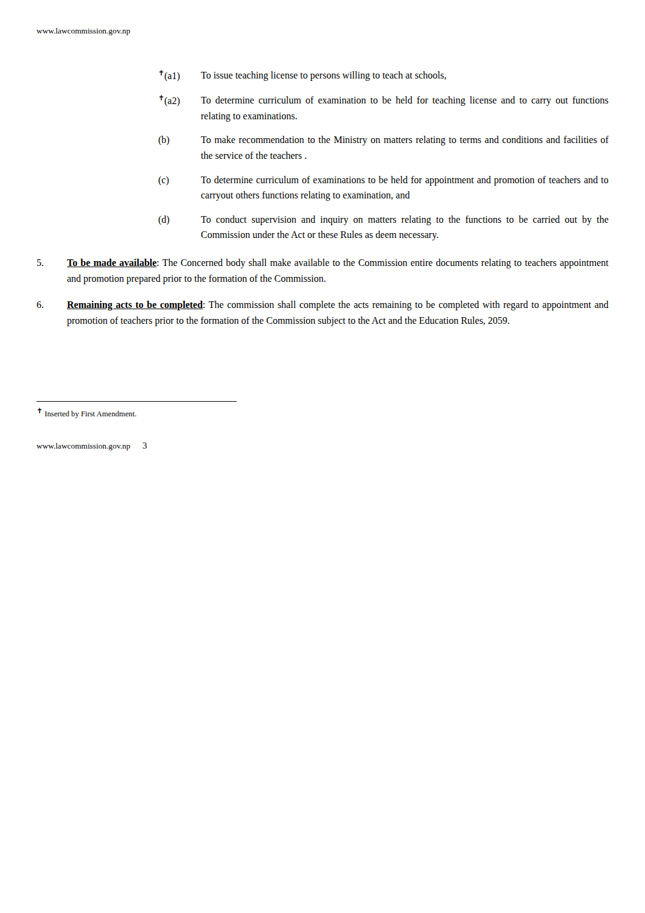www.lawcommission.gov.np
✝(a1)
To issue teaching license to persons willing to teach at schools,
✝(a2)
To determine curriculum of examination to be held for teaching license and to carry out functions relating to examinations.
(b)
To make recommendation to the Ministry on matters relating to terms and conditions and facilities of the service of the teachers .
(c)
To determine curriculum of examinations to be held for appointment and promotion of teachers and to carryout others functions relating to examination, and
(d)
To conduct supervision and inquiry on matters relating to the functions to be carried out by the Commission under the Act or these Rules as deem necessary.
5.
To be made available: The Concerned body shall make available to the Commission entire documents relating to teachers appointment and promotion prepared prior to the formation of the Commission.
6.
Remaining acts to be completed: The commission shall complete the acts remaining to be completed with regard to appointment and promotion of teachers prior to the formation of the Commission subject to the Act and the Education Rules, 2059.
✝ Inserted by First Amendment.
www.lawcommission.gov.np 3